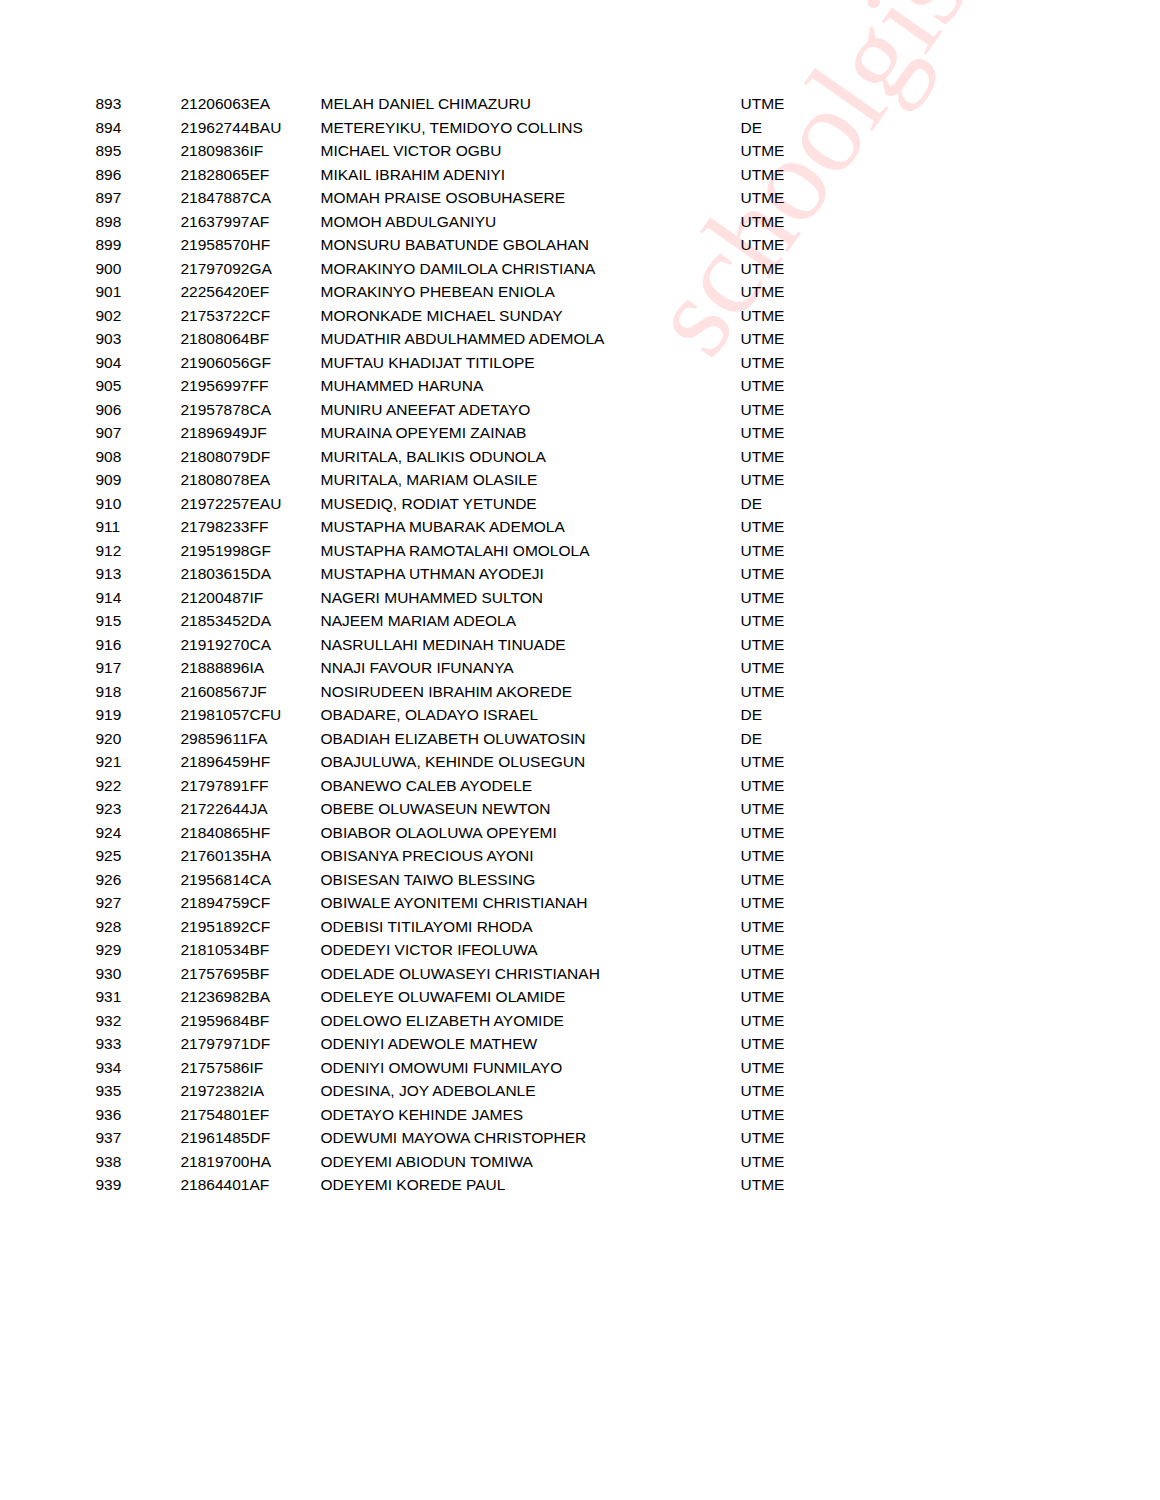schoolgist.com
| 893 | 21206063EA | MELAH DANIEL CHIMAZURU | UTME |
| 894 | 21962744BAU | METEREYIKU, TEMIDOYO COLLINS | DE |
| 895 | 21809836IF | MICHAEL VICTOR OGBU | UTME |
| 896 | 21828065EF | MIKAIL IBRAHIM ADENIYI | UTME |
| 897 | 21847887CA | MOMAH PRAISE OSOBUHASERE | UTME |
| 898 | 21637997AF | MOMOH ABDULGANIYU | UTME |
| 899 | 21958570HF | MONSURU BABATUNDE GBOLAHAN | UTME |
| 900 | 21797092GA | MORAKINYO DAMILOLA CHRISTIANA | UTME |
| 901 | 22256420EF | MORAKINYO PHEBEAN ENIOLA | UTME |
| 902 | 21753722CF | MORONKADE MICHAEL SUNDAY | UTME |
| 903 | 21808064BF | MUDATHIR ABDULHAMMED ADEMOLA | UTME |
| 904 | 21906056GF | MUFTAU KHADIJAT TITILOPE | UTME |
| 905 | 21956997FF | MUHAMMED HARUNA | UTME |
| 906 | 21957878CA | MUNIRU ANEEFAT ADETAYO | UTME |
| 907 | 21896949JF | MURAINA OPEYEMI ZAINAB | UTME |
| 908 | 21808079DF | MURITALA, BALIKIS ODUNOLA | UTME |
| 909 | 21808078EA | MURITALA, MARIAM OLASILE | UTME |
| 910 | 21972257EAU | MUSEDIQ, RODIAT YETUNDE | DE |
| 911 | 21798233FF | MUSTAPHA MUBARAK ADEMOLA | UTME |
| 912 | 21951998GF | MUSTAPHA RAMOTALAHI OMOLOLA | UTME |
| 913 | 21803615DA | MUSTAPHA UTHMAN AYODEJI | UTME |
| 914 | 21200487IF | NAGERI MUHAMMED SULTON | UTME |
| 915 | 21853452DA | NAJEEM MARIAM ADEOLA | UTME |
| 916 | 21919270CA | NASRULLAHI MEDINAH TINUADE | UTME |
| 917 | 21888896IA | NNAJI FAVOUR IFUNANYA | UTME |
| 918 | 21608567JF | NOSIRUDEEN IBRAHIM AKOREDE | UTME |
| 919 | 21981057CFU | OBADARE, OLADAYO ISRAEL | DE |
| 920 | 29859611FA | OBADIAH ELIZABETH OLUWATOSIN | DE |
| 921 | 21896459HF | OBAJULUWA, KEHINDE OLUSEGUN | UTME |
| 922 | 21797891FF | OBANEWO CALEB AYODELE | UTME |
| 923 | 21722644JA | OBEBE OLUWASEUN NEWTON | UTME |
| 924 | 21840865HF | OBIABOR OLAOLUWA OPEYEMI | UTME |
| 925 | 21760135HA | OBISANYA PRECIOUS AYONI | UTME |
| 926 | 21956814CA | OBISESAN TAIWO BLESSING | UTME |
| 927 | 21894759CF | OBIWALE AYONITEMI CHRISTIANAH | UTME |
| 928 | 21951892CF | ODEBISI TITILAYOMI RHODA | UTME |
| 929 | 21810534BF | ODEDEYI VICTOR IFEOLUWA | UTME |
| 930 | 21757695BF | ODELADE OLUWASEYI CHRISTIANAH | UTME |
| 931 | 21236982BA | ODELEYE OLUWAFEMI OLAMIDE | UTME |
| 932 | 21959684BF | ODELOWO ELIZABETH AYOMIDE | UTME |
| 933 | 21797971DF | ODENIYI ADEWOLE MATHEW | UTME |
| 934 | 21757586IF | ODENIYI OMOWUMI FUNMILAYO | UTME |
| 935 | 21972382IA | ODESINA, JOY ADEBOLANLE | UTME |
| 936 | 21754801EF | ODETAYO KEHINDE JAMES | UTME |
| 937 | 21961485DF | ODEWUMI MAYOWA CHRISTOPHER | UTME |
| 938 | 21819700HA | ODEYEMI ABIODUN TOMIWA | UTME |
| 939 | 21864401AF | ODEYEMI KOREDE PAUL | UTME |